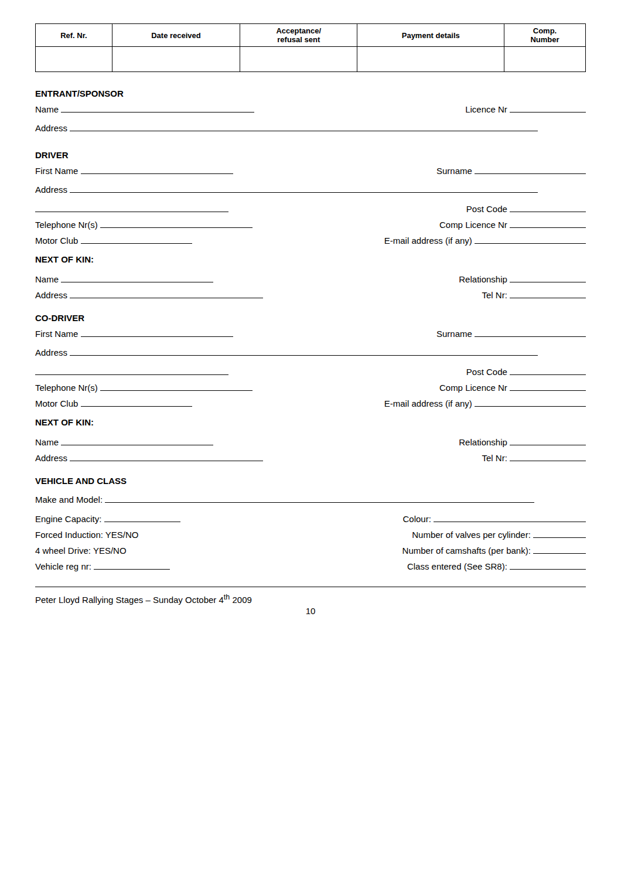| Ref. Nr. | Date received | Acceptance/ refusal sent | Payment details | Comp. Number |
| --- | --- | --- | --- | --- |
Entrant/Sponsor
Name
Licence Nr
Address
Driver
First Name
Surname
Address
Post Code
Telephone Nr(s)
Comp Licence Nr
Motor Club
E-mail address (if any)
NEXT OF KIN:
Name
Relationship
Address
Tel Nr:
Co-Driver
First Name
Surname
Address
Post Code
Telephone Nr(s)
Comp Licence Nr
Motor Club
E-mail address (if any)
NEXT OF KIN:
Name
Relationship
Address
Tel Nr:
Vehicle and Class
Make and Model:
Engine Capacity:
Colour:
Forced Induction: YES/NO
Number of valves per cylinder:
4 wheel Drive: YES/NO
Number of camshafts (per bank):
Vehicle reg nr:
Class entered (See SR8):
Peter Lloyd Rallying Stages – Sunday October 4th 2009
10